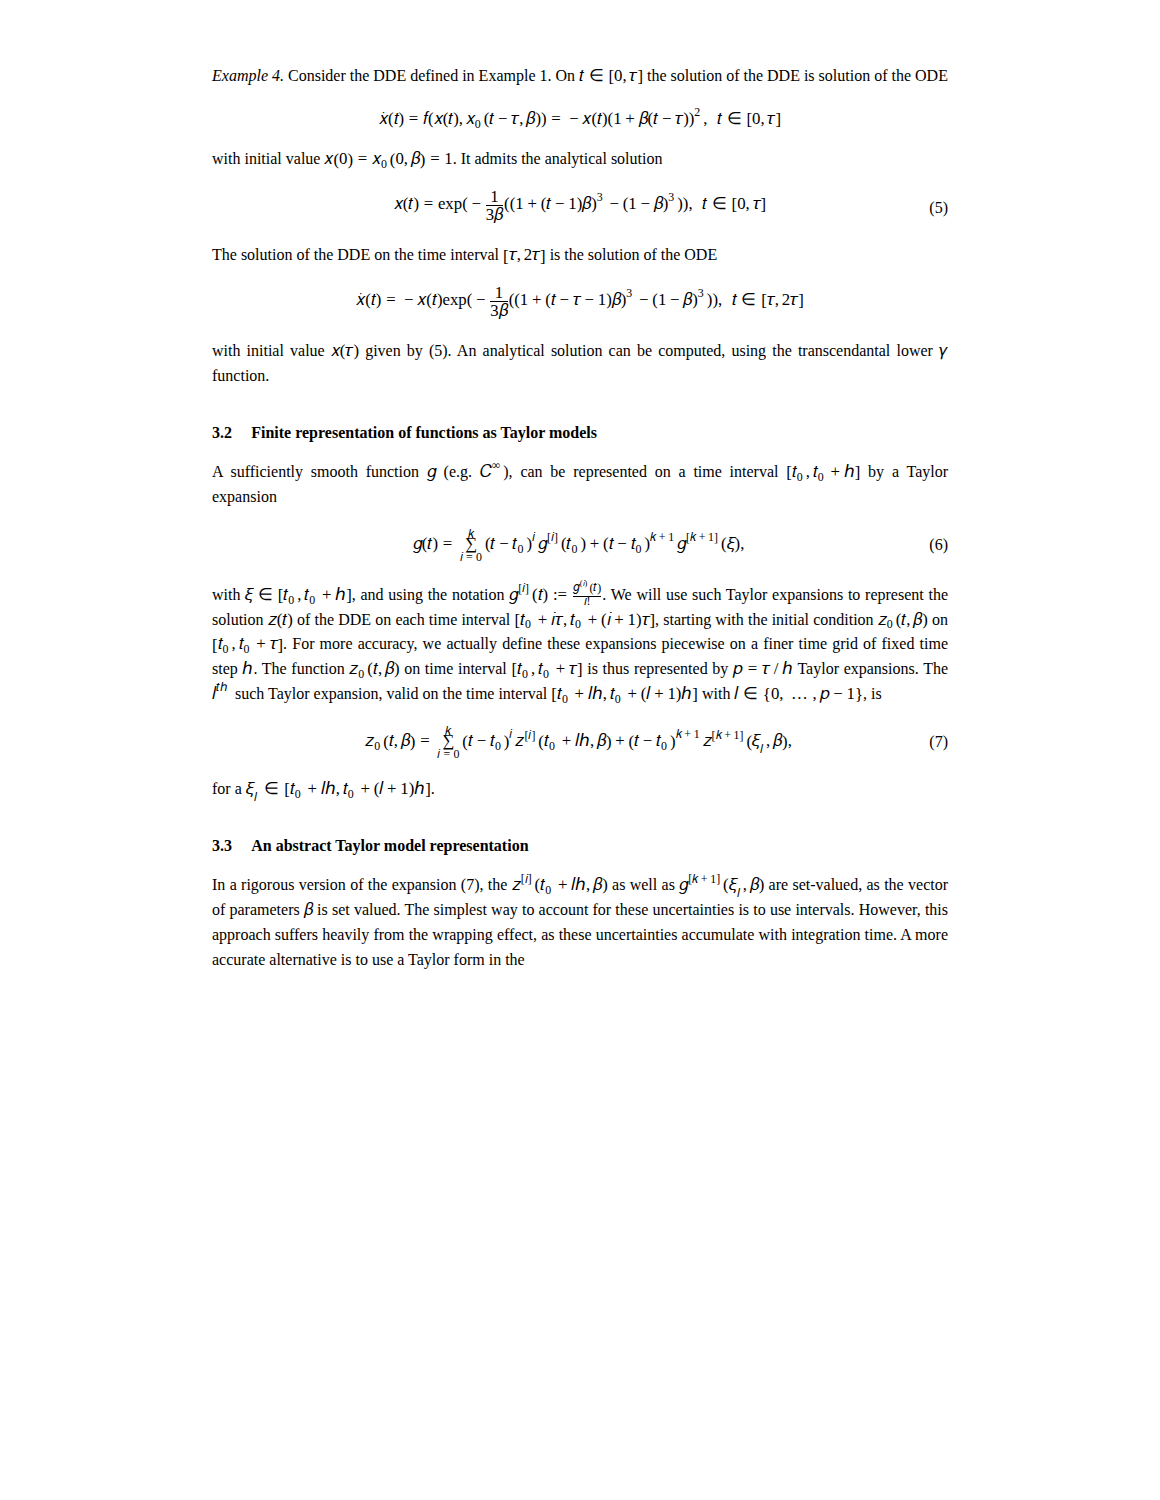Example 4. Consider the DDE defined in Example 1. On t∈[0,τ] the solution of the DDE is solution of the ODE
x˙(t) = f(x(t), x0(t−τ,β)) = −x(t) (1+β(t−τ))2 , t∈[0,τ]
with initial value x(0)=x0(0,β)=1. It admits the analytical solution
x(t)= exp ( −13β ( (1+(t−1)β)3 − (1−β)3 ) ) , t∈[0,τ] (5)
The solution of the DDE on the time interval [τ,2τ] is the solution of the ODE
x˙(t) = −x(t) exp ( −13β ( (1+(t−τ−1)β)3 − (1−β)3 ) ) , t∈[τ,2τ]
with initial value x(τ) given by (5). An analytical solution can be computed, using the transcendantal lower γ function.
3.2 Finite representation of functions as Taylor models
A sufficiently smooth function g (e.g. C∞), can be represented on a time interval [t0,t0+h] by a Taylor expansion
g(t)= ∑ i=0 k (t−t0)i g[i] (t0) + (t−t0)k+1 g[k+1] (ξ) , (6)
with ξ∈[t0,t0+h], and using the notation g[i](t):=g(i)(t)i!. We will use such Taylor expansions to represent the solution z(t) of the DDE on each time interval [t0+iτ,t0+(i+1)τ], starting with the initial condition z0(t,β) on [t0,t0+τ]. For more accuracy, we actually define these expansions piecewise on a finer time grid of fixed time step h. The function z0(t,β) on time interval [t0,t0+τ] is thus represented by p=τ/h Taylor expansions. The lth such Taylor expansion, valid on the time interval [t0+lh,t0+(l+1)h] with l∈{0,…,p−1}, is
z0(t,β)= ∑ i=0 k (t−t0)i z[i] (t0+lh,β) + (t−t0)k+1 z[k+1] (ξl,β) , (7)
for a ξl∈[t0+lh,t0+(l+1)h].
3.3 An abstract Taylor model representation
In a rigorous version of the expansion (7), the z[i](t0+lh,β) as well as g[k+1](ξl,β) are set-valued, as the vector of parameters β is set valued. The simplest way to account for these uncertainties is to use intervals. However, this approach suffers heavily from the wrapping effect, as these uncertainties accumulate with integration time. A more accurate alternative is to use a Taylor form in the